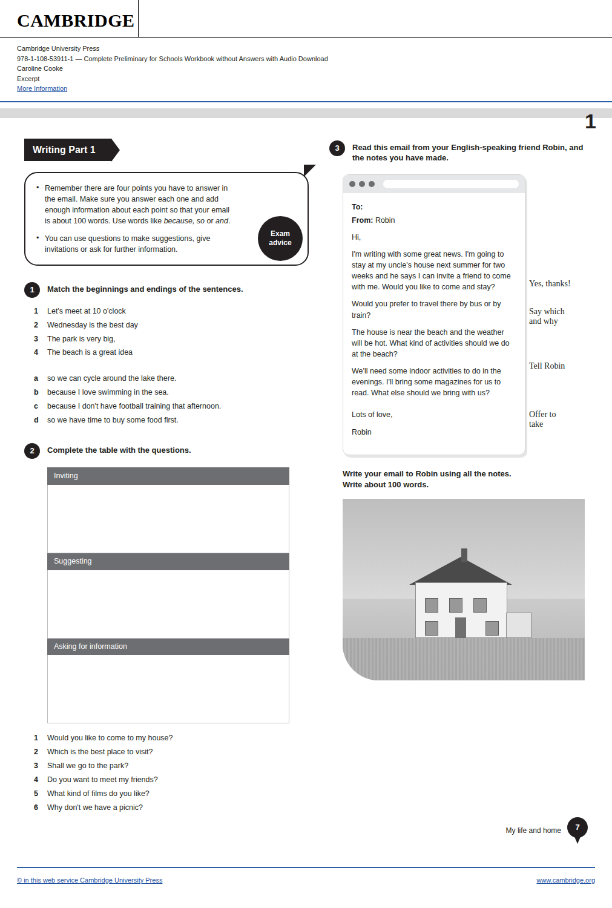CAMBRIDGE
Cambridge University Press
978-1-108-53911-1 — Complete Preliminary for Schools Workbook without Answers with Audio Download
Caroline Cooke
Excerpt
More Information
1
Writing Part 1
Remember there are four points you have to answer in the email. Make sure you answer each one and add enough information about each point so that your email is about 100 words. Use words like because, so or and.
You can use questions to make suggestions, give invitations or ask for further information.
Exam
advice
1
Match the beginnings and endings of the sentences.
1 Let's meet at 10 o'clock
2 Wednesday is the best day
3 The park is very big,
4 The beach is a great idea
aso we can cycle around the lake there.
bbecause I love swimming in the sea.
cbecause I don't have football training that afternoon.
dso we have time to buy some food first.
2
Complete the table with the questions.
| Inviting |
| --- |
| Suggesting |
| Asking for information |
1 Would you like to come to my house?
2 Which is the best place to visit?
3 Shall we go to the park?
4 Do you want to meet my friends?
5 What kind of films do you like?
6 Why don't we have a picnic?
3
Read this email from your English-speaking friend Robin, and the notes you have made.
To:
From: Robin
Hi,
I'm writing with some great news. I'm going to stay at my uncle's house next summer for two weeks and he says I can invite a friend to come with me. Would you like to come and stay?
Would you prefer to travel there by bus or by train?
The house is near the beach and the weather will be hot. What kind of activities should we do at the beach?
We'll need some indoor activities to do in the evenings. I'll bring some magazines for us to read. What else should we bring with us?
Lots of love,
Robin
Yes, thanks!
Say which
and why
Tell Robin
Offer to
take
Write your email to Robin using all the notes.
Write about 100 words.
My life and home
7
© in this web service Cambridge University Press www.cambridge.org